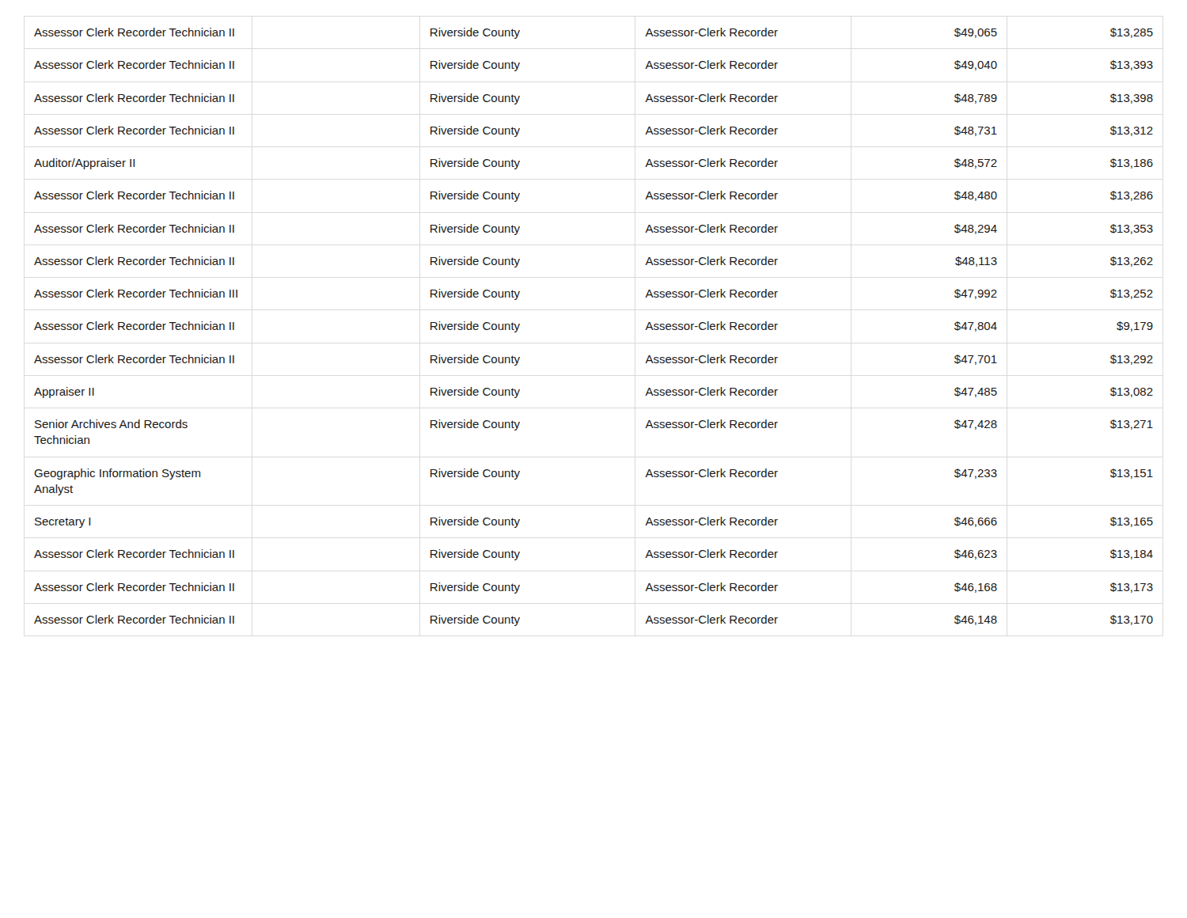| Assessor Clerk Recorder Technician II | | Riverside County | Assessor-Clerk Recorder | $49,065 | $13,285 |
| Assessor Clerk Recorder Technician II | | Riverside County | Assessor-Clerk Recorder | $49,040 | $13,393 |
| Assessor Clerk Recorder Technician II | | Riverside County | Assessor-Clerk Recorder | $48,789 | $13,398 |
| Assessor Clerk Recorder Technician II | | Riverside County | Assessor-Clerk Recorder | $48,731 | $13,312 |
| Auditor/Appraiser II | | Riverside County | Assessor-Clerk Recorder | $48,572 | $13,186 |
| Assessor Clerk Recorder Technician II | | Riverside County | Assessor-Clerk Recorder | $48,480 | $13,286 |
| Assessor Clerk Recorder Technician II | | Riverside County | Assessor-Clerk Recorder | $48,294 | $13,353 |
| Assessor Clerk Recorder Technician II | | Riverside County | Assessor-Clerk Recorder | $48,113 | $13,262 |
| Assessor Clerk Recorder Technician III | | Riverside County | Assessor-Clerk Recorder | $47,992 | $13,252 |
| Assessor Clerk Recorder Technician II | | Riverside County | Assessor-Clerk Recorder | $47,804 | $9,179 |
| Assessor Clerk Recorder Technician II | | Riverside County | Assessor-Clerk Recorder | $47,701 | $13,292 |
| Appraiser II | | Riverside County | Assessor-Clerk Recorder | $47,485 | $13,082 |
| Senior Archives And Records Technician | | Riverside County | Assessor-Clerk Recorder | $47,428 | $13,271 |
| Geographic Information System Analyst | | Riverside County | Assessor-Clerk Recorder | $47,233 | $13,151 |
| Secretary I | | Riverside County | Assessor-Clerk Recorder | $46,666 | $13,165 |
| Assessor Clerk Recorder Technician II | | Riverside County | Assessor-Clerk Recorder | $46,623 | $13,184 |
| Assessor Clerk Recorder Technician II | | Riverside County | Assessor-Clerk Recorder | $46,168 | $13,173 |
| Assessor Clerk Recorder Technician II | | Riverside County | Assessor-Clerk Recorder | $46,148 | $13,170 |